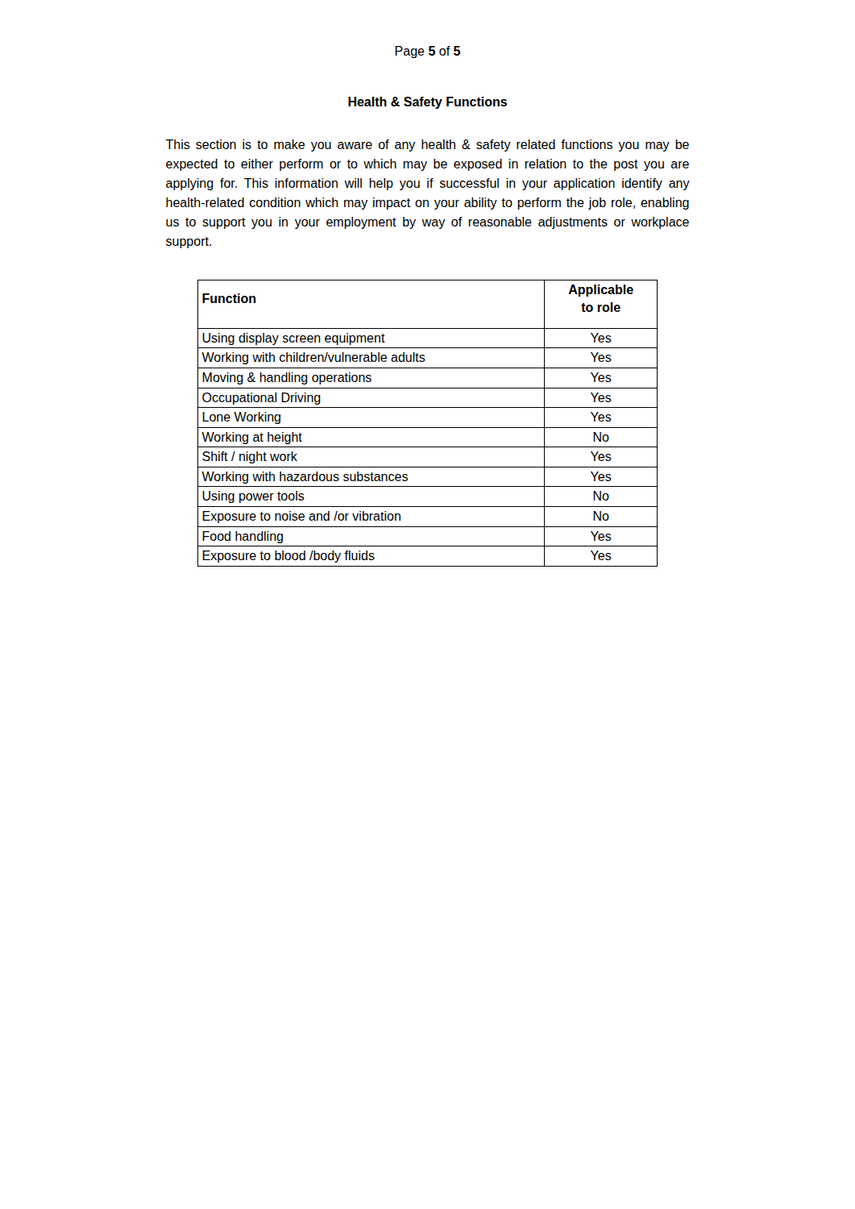Page 5 of 5
Health & Safety Functions
This section is to make you aware of any health & safety related functions you may be expected to either perform or to which may be exposed in relation to the post you are applying for. This information will help you if successful in your application identify any health-related condition which may impact on your ability to perform the job role, enabling us to support you in your employment by way of reasonable adjustments or workplace support.
| Function | Applicable to role |
| --- | --- |
| Using display screen equipment | Yes |
| Working with children/vulnerable adults | Yes |
| Moving & handling operations | Yes |
| Occupational Driving | Yes |
| Lone Working | Yes |
| Working at height | No |
| Shift / night work | Yes |
| Working with hazardous substances | Yes |
| Using power tools | No |
| Exposure to noise and /or vibration | No |
| Food handling | Yes |
| Exposure to blood /body fluids | Yes |